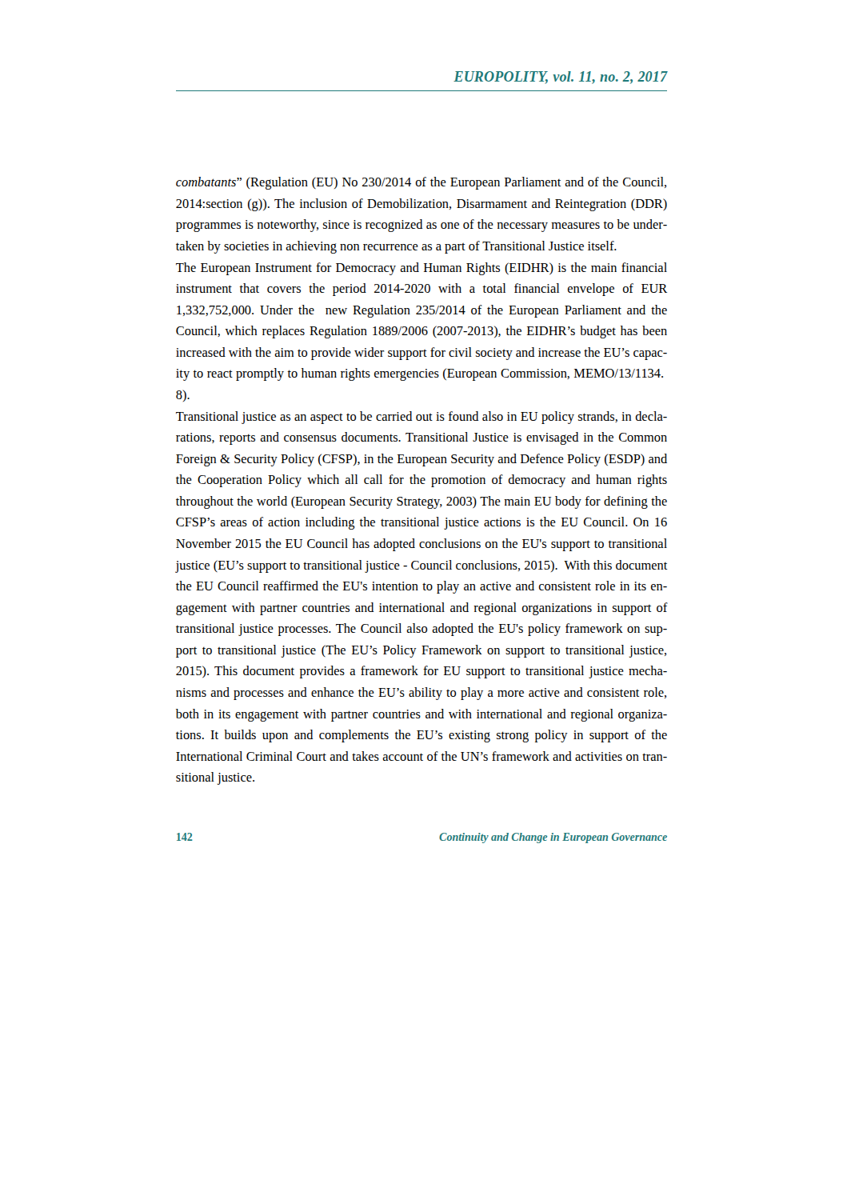EUROPOLITY, vol. 11, no. 2, 2017
combatants” (Regulation (EU) No 230/2014 of the European Parliament and of the Council, 2014:section (g)). The inclusion of Demobilization, Disarmament and Reintegration (DDR) programmes is noteworthy, since is recognized as one of the necessary measures to be undertaken by societies in achieving non recurrence as a part of Transitional Justice itself.
The European Instrument for Democracy and Human Rights (EIDHR) is the main financial instrument that covers the period 2014-2020 with a total financial envelope of EUR 1,332,752,000. Under the new Regulation 235/2014 of the European Parliament and the Council, which replaces Regulation 1889/2006 (2007-2013), the EIDHR’s budget has been increased with the aim to provide wider support for civil society and increase the EU’s capacity to react promptly to human rights emergencies (European Commission, MEMO/13/1134. 8).
Transitional justice as an aspect to be carried out is found also in EU policy strands, in declarations, reports and consensus documents. Transitional Justice is envisaged in the Common Foreign & Security Policy (CFSP), in the European Security and Defence Policy (ESDP) and the Cooperation Policy which all call for the promotion of democracy and human rights throughout the world (European Security Strategy, 2003) The main EU body for defining the CFSP’s areas of action including the transitional justice actions is the EU Council. On 16 November 2015 the EU Council has adopted conclusions on the EU's support to transitional justice (EU’s support to transitional justice - Council conclusions, 2015). With this document the EU Council reaffirmed the EU's intention to play an active and consistent role in its engagement with partner countries and international and regional organizations in support of transitional justice processes. The Council also adopted the EU's policy framework on support to transitional justice (The EU’s Policy Framework on support to transitional justice, 2015). This document provides a framework for EU support to transitional justice mechanisms and processes and enhance the EU’s ability to play a more active and consistent role, both in its engagement with partner countries and with international and regional organizations. It builds upon and complements the EU’s existing strong policy in support of the International Criminal Court and takes account of the UN’s framework and activities on transitional justice.
142 Continuity and Change in European Governance